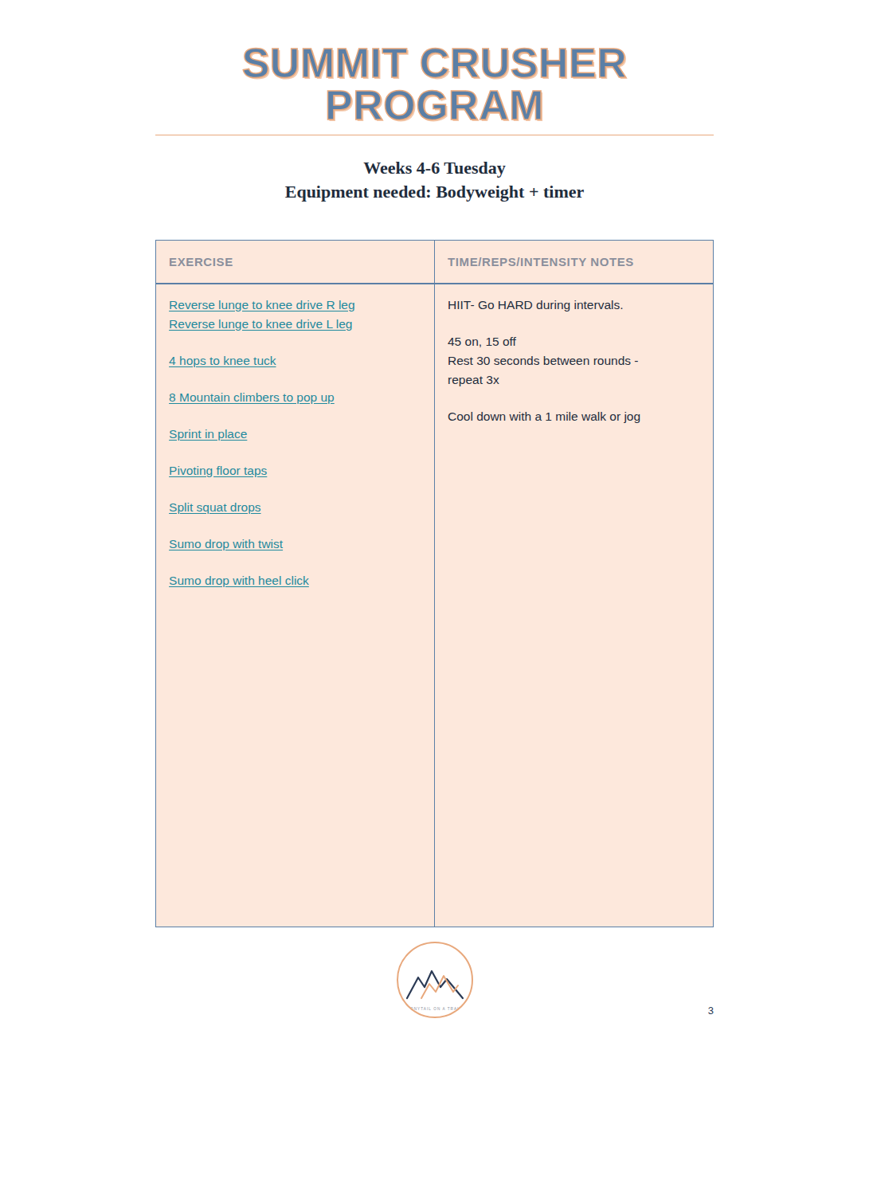SUMMIT CRUSHER PROGRAM
Weeks 4-6 Tuesday
Equipment needed: Bodyweight + timer
| EXERCISE | TIME/REPS/INTENSITY NOTES |
| --- | --- |
| Reverse lunge to knee drive R leg Reverse lunge to knee drive L leg 4 hops to knee tuck 8 Mountain climbers to pop up Sprint in place Pivoting floor taps Split squat drops Sumo drop with twist Sumo drop with heel click | HIIT- Go HARD during intervals. 45 on, 15 off Rest 30 seconds between rounds - repeat 3x Cool down with a 1 mile walk or jog |
Ponytail on a Trail
3